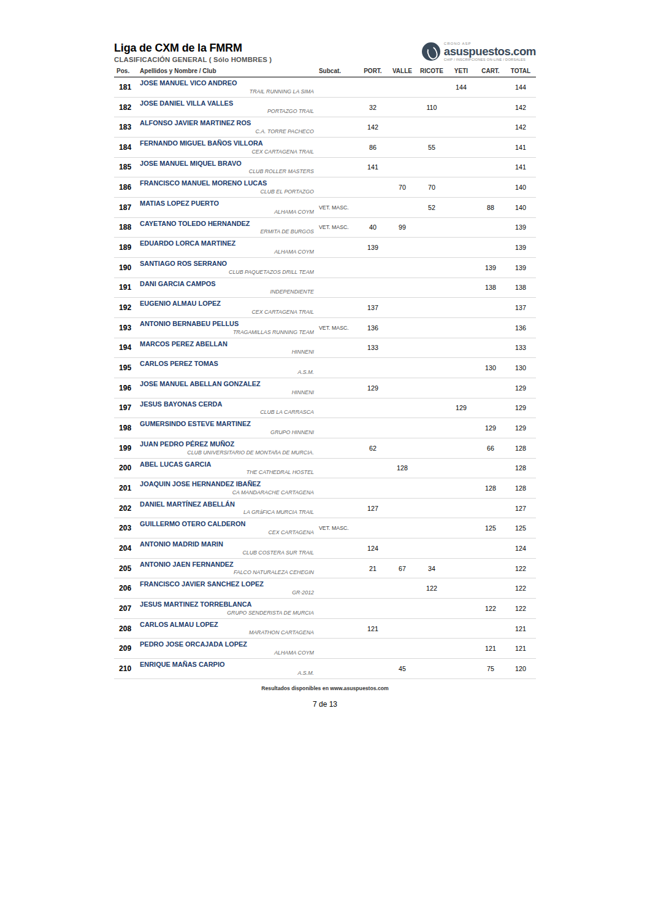Liga de CXM de la FMRM
CLASIFICACIÓN GENERAL ( Sólo HOMBRES )
CRONO ASP asuspuestos.com CHIP / INSCRIPCIONES ON-LINE / DORSALES
| Pos. | Apellidos y Nombre / Club | Subcat. | PORT. | VALLE | RICOTE | YETI | CART. | TOTAL |
| --- | --- | --- | --- | --- | --- | --- | --- | --- |
| 181 | JOSE MANUEL VICO ANDREO TRAIL RUNNING LA SIMA | | | | | 144 | | 144 |
| 182 | JOSE DANIEL VILLA VALLES PORTAZGO TRAIL | | 32 | | 110 | | | 142 |
| 183 | ALFONSO JAVIER MARTINEZ ROS C.A. TORRE PACHECO | | 142 | | | | | 142 |
| 184 | FERNANDO MIGUEL BAÑOS VILLORA CEX CARTAGENA TRAIL | | 86 | | 55 | | | 141 |
| 185 | JOSE MANUEL MIQUEL BRAVO CLUB ROLLER MASTERS | | 141 | | | | | 141 |
| 186 | FRANCISCO MANUEL MORENO LUCAS CLUB EL PORTAZGO | | | 70 | 70 | | | 140 |
| 187 | MATIAS LOPEZ PUERTO ALHAMA COYM | VET. MASC. | | | 52 | | 88 | 140 |
| 188 | CAYETANO TOLEDO HERNANDEZ ERMITA DE BURGOS | VET. MASC. | 40 | 99 | | | | 139 |
| 189 | EDUARDO LORCA MARTINEZ ALHAMA COYM | | 139 | | | | | 139 |
| 190 | SANTIAGO ROS SERRANO CLUB PAQUETAZOS DRILL TEAM | | | | | | 139 | 139 |
| 191 | DANI GARCIA CAMPOS INDEPENDIENTE | | | | | | 138 | 138 |
| 192 | EUGENIO ALMAU LOPEZ CEX CARTAGENA TRAIL | | 137 | | | | | 137 |
| 193 | ANTONIO BERNABEU PELLUS TRAGAMILLAS RUNNING TEAM | VET. MASC. | 136 | | | | | 136 |
| 194 | MARCOS PEREZ ABELLAN HINNENI | | 133 | | | | | 133 |
| 195 | CARLOS PEREZ TOMAS A.S.M. | | | | | | 130 | 130 |
| 196 | JOSE MANUEL ABELLAN GONZALEZ HINNENI | | 129 | | | | | 129 |
| 197 | JESUS BAYONAS CERDA CLUB LA CARRASCA | | | | | 129 | | 129 |
| 198 | GUMERSINDO ESTEVE MARTINEZ GRUPO HINNENI | | | | | | 129 | 129 |
| 199 | JUAN PEDRO PéREZ MUñOZ CLUB UNIVERSITARIO DE MONTAñA DE MURCIA. | | 62 | | | | 66 | 128 |
| 200 | ABEL LUCAS GARCIA THE CATHEDRAL HOSTEL | | | 128 | | | | 128 |
| 201 | JOAQUIN JOSE HERNANDEZ IBAÑEZ CA MANDARACHE CARTAGENA | | | | | | 128 | 128 |
| 202 | DANIEL MARTíNEZ ABELLáN LA GRáFICA MURCIA TRAIL | | 127 | | | | | 127 |
| 203 | GUILLERMO OTERO CALDERON CEX CARTAGENA | VET. MASC. | | | | | 125 | 125 |
| 204 | ANTONIO MADRID MARIN CLUB COSTERA SUR TRAIL | | 124 | | | | | 124 |
| 205 | ANTONIO JAEN FERNANDEZ FALCO NATURALEZA CEHEGIN | | 21 | 67 | 34 | | | 122 |
| 206 | FRANCISCO JAVIER SANCHEZ LOPEZ GR-2012 | | | | 122 | | | 122 |
| 207 | JESUS MARTINEZ TORREBLANCA GRUPO SENDERISTA DE MURCIA | | | | | | 122 | 122 |
| 208 | CARLOS ALMAU LOPEZ MARATHON CARTAGENA | | 121 | | | | | 121 |
| 209 | PEDRO JOSE ORCAJADA LOPEZ ALHAMA COYM | | | | | | 121 | 121 |
| 210 | ENRIQUE MAÑAS CARPIO A.S.M. | | | 45 | | | 75 | 120 |
Resultados disponibles en www.asuspuestos.com
7 de 13